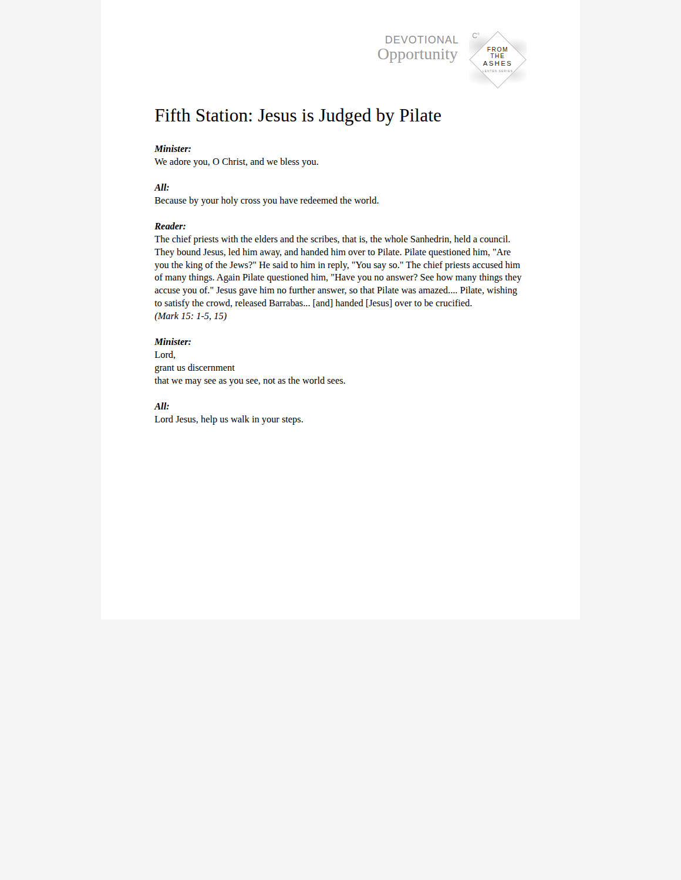DEVOTIONAL Opportunity
C®
FROM THE ASHES LENTEN SERIES
Fifth Station: Jesus is Judged by Pilate
Minister:
We adore you, O Christ, and we bless you.
All:
Because by your holy cross you have redeemed the world.
Reader:
The chief priests with the elders and the scribes, that is, the whole Sanhedrin, held a council. They bound Jesus, led him away, and handed him over to Pilate. Pilate questioned him, "Are you the king of the Jews?" He said to him in reply, "You say so." The chief priests accused him of many things. Again Pilate questioned him, "Have you no answer? See how many things they accuse you of." Jesus gave him no further answer, so that Pilate was amazed.... Pilate, wishing to satisfy the crowd, released Barrabas... [and] handed [Jesus] over to be crucified.
(Mark 15: 1-5, 15)
Minister:
Lord,
grant us discernment
that we may see as you see, not as the world sees.
All:
Lord Jesus, help us walk in your steps.